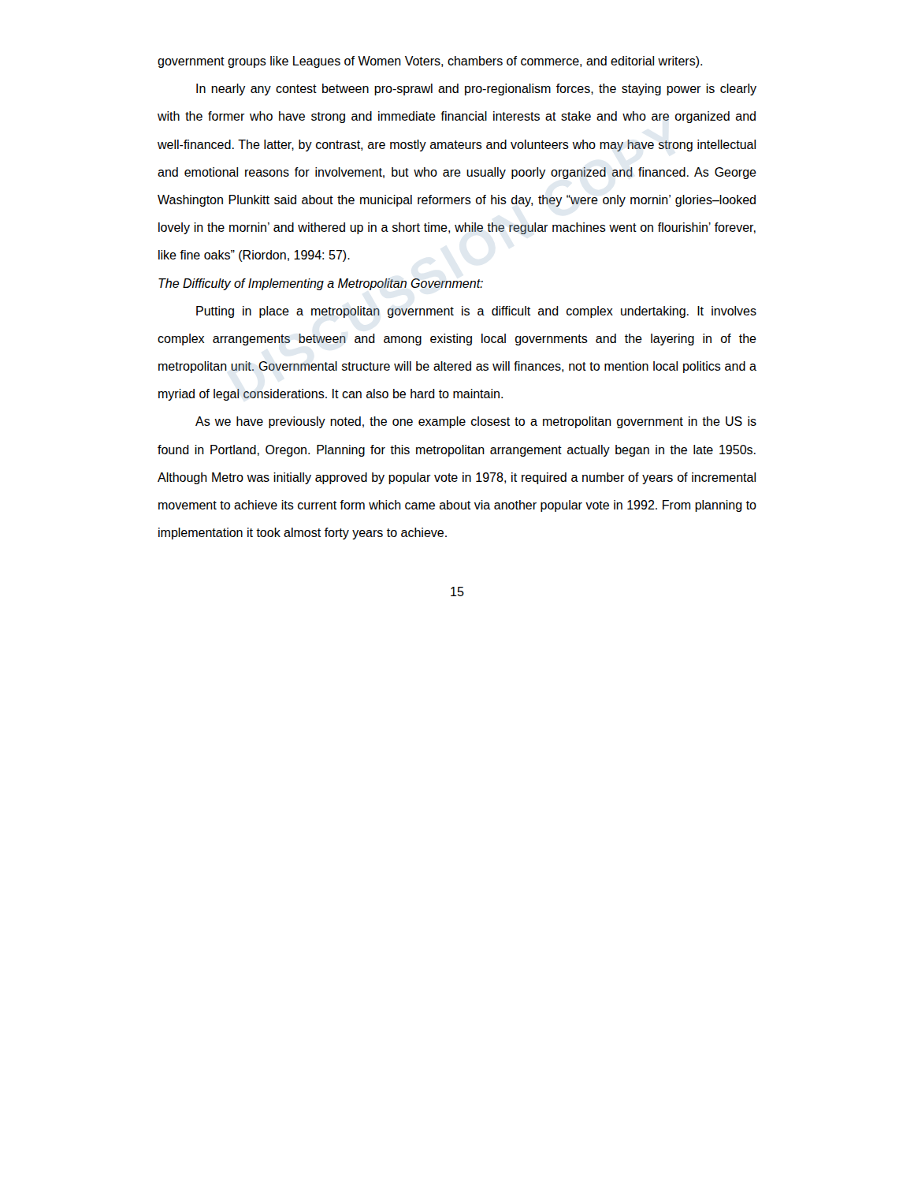DISCUSSION COPY
government groups like Leagues of Women Voters, chambers of commerce, and editorial writers).
In nearly any contest between pro-sprawl and pro-regionalism forces, the staying power is clearly with the former who have strong and immediate financial interests at stake and who are organized and well-financed. The latter, by contrast, are mostly amateurs and volunteers who may have strong intellectual and emotional reasons for involvement, but who are usually poorly organized and financed. As George Washington Plunkitt said about the municipal reformers of his day, they “were only mornin’ glories–looked lovely in the mornin’ and withered up in a short time, while the regular machines went on flourishin’ forever, like fine oaks” (Riordon, 1994: 57).
The Difficulty of Implementing a Metropolitan Government:
Putting in place a metropolitan government is a difficult and complex undertaking. It involves complex arrangements between and among existing local governments and the layering in of the metropolitan unit. Governmental structure will be altered as will finances, not to mention local politics and a myriad of legal considerations. It can also be hard to maintain.
As we have previously noted, the one example closest to a metropolitan government in the US is found in Portland, Oregon. Planning for this metropolitan arrangement actually began in the late 1950s. Although Metro was initially approved by popular vote in 1978, it required a number of years of incremental movement to achieve its current form which came about via another popular vote in 1992. From planning to implementation it took almost forty years to achieve.
15